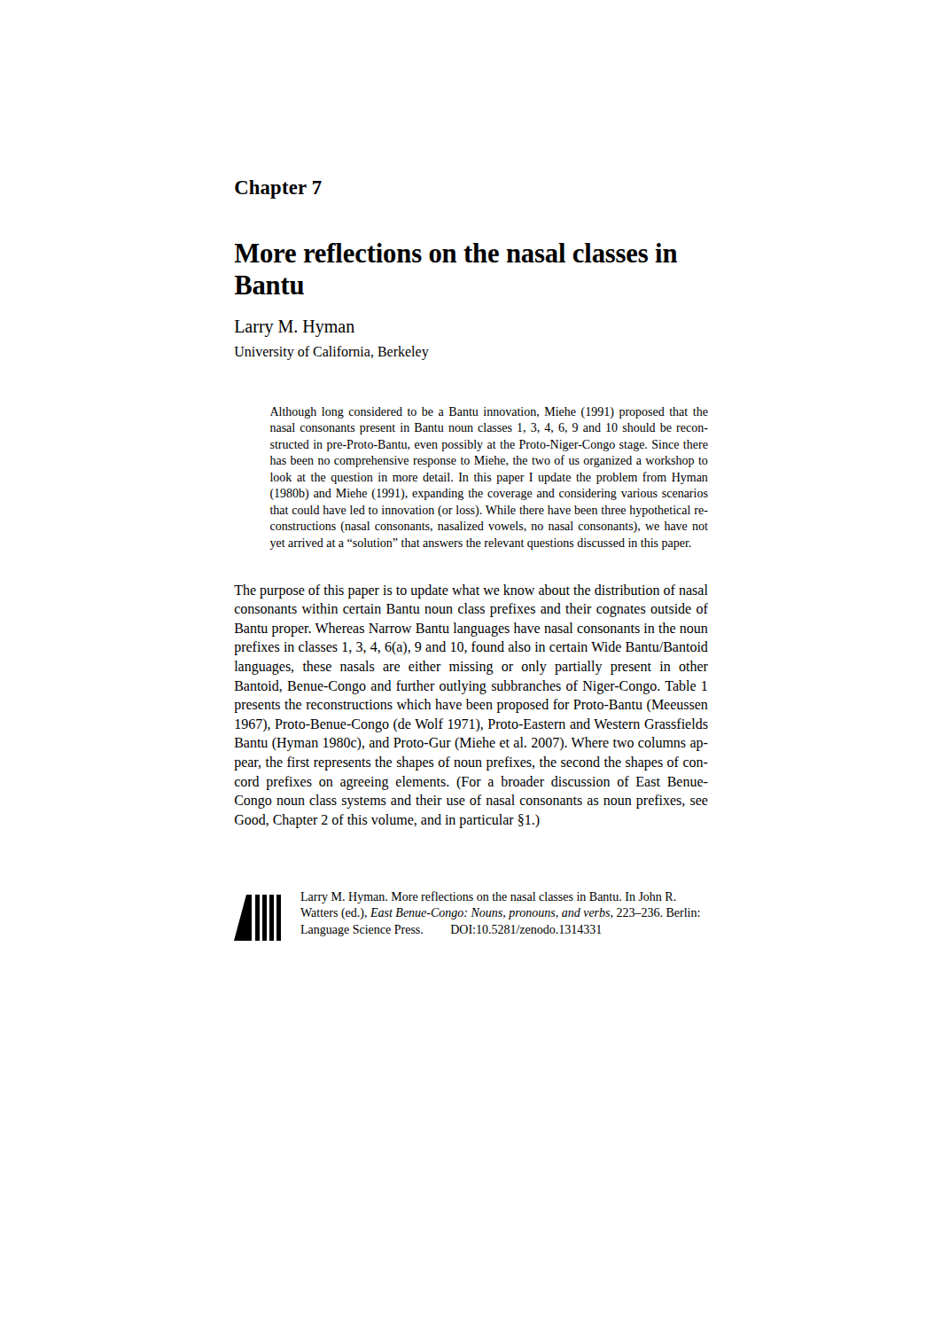Chapter 7
More reflections on the nasal classes in Bantu
Larry M. Hyman
University of California, Berkeley
Although long considered to be a Bantu innovation, Miehe (1991) proposed that the nasal consonants present in Bantu noun classes 1, 3, 4, 6, 9 and 10 should be reconstructed in pre-Proto-Bantu, even possibly at the Proto-Niger-Congo stage. Since there has been no comprehensive response to Miehe, the two of us organized a workshop to look at the question in more detail. In this paper I update the problem from Hyman (1980b) and Miehe (1991), expanding the coverage and considering various scenarios that could have led to innovation (or loss). While there have been three hypothetical reconstructions (nasal consonants, nasalized vowels, no nasal consonants), we have not yet arrived at a “solution” that answers the relevant questions discussed in this paper.
The purpose of this paper is to update what we know about the distribution of nasal consonants within certain Bantu noun class prefixes and their cognates outside of Bantu proper. Whereas Narrow Bantu languages have nasal consonants in the noun prefixes in classes 1, 3, 4, 6(a), 9 and 10, found also in certain Wide Bantu/Bantoid languages, these nasals are either missing or only partially present in other Bantoid, Benue-Congo and further outlying subbranches of Niger-Congo. Table 1 presents the reconstructions which have been proposed for Proto-Bantu (Meeussen 1967), Proto-Benue-Congo (de Wolf 1971), Proto-Eastern and Western Grassfields Bantu (Hyman 1980c), and Proto-Gur (Miehe et al. 2007). Where two columns appear, the first represents the shapes of noun prefixes, the second the shapes of concord prefixes on agreeing elements. (For a broader discussion of East Benue-Congo noun class systems and their use of nasal consonants as noun prefixes, see Good, Chapter 2 of this volume, and in particular §1.)
Larry M. Hyman. More reflections on the nasal classes in Bantu. In John R. Watters (ed.), East Benue-Congo: Nouns, pronouns, and verbs, 223–236. Berlin: Language Science Press. DOI:10.5281/zenodo.1314331